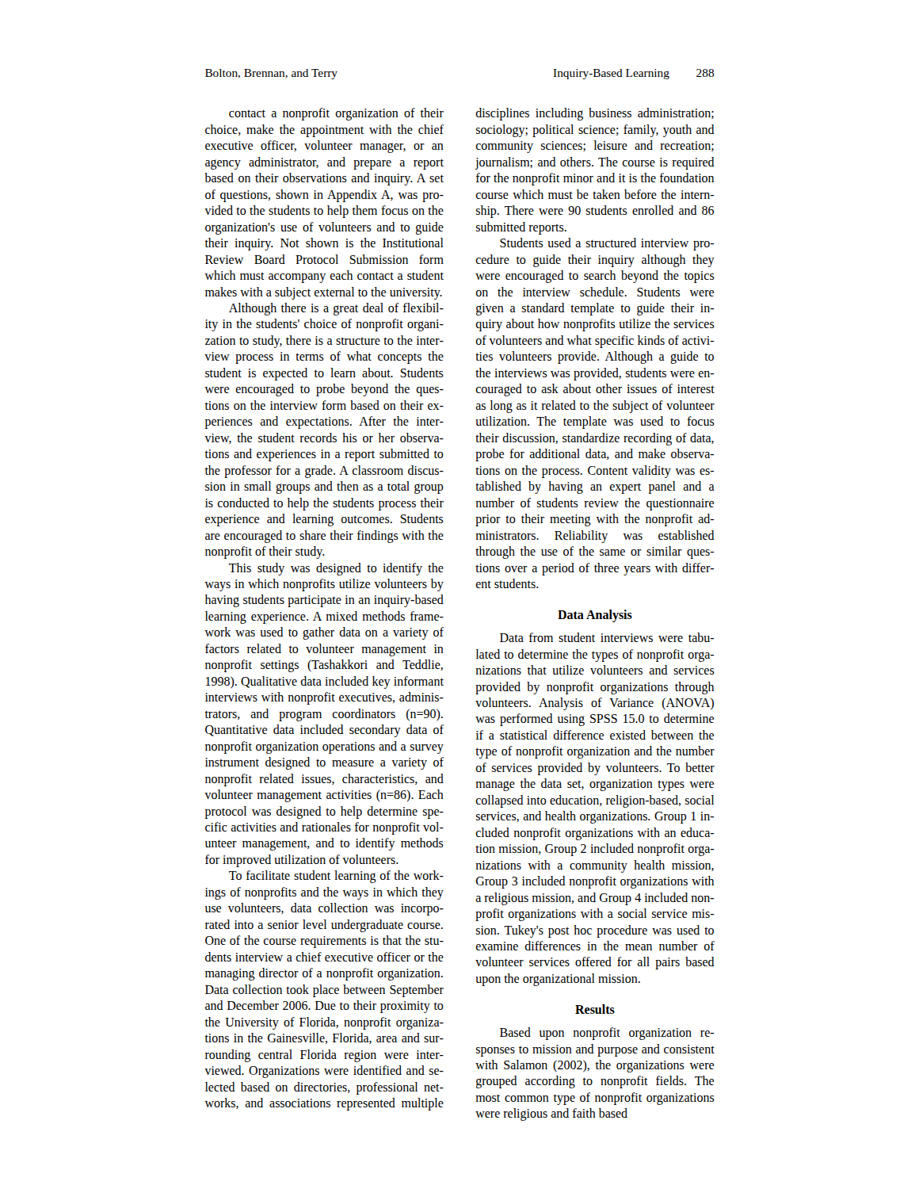Bolton, Brennan, and Terry
Inquiry-Based Learning288
contact a nonprofit organization of their choice, make the appointment with the chief executive officer, volunteer manager, or an agency administrator, and prepare a report based on their observations and inquiry. A set of questions, shown in Appendix A, was provided to the students to help them focus on the organization's use of volunteers and to guide their inquiry. Not shown is the Institutional Review Board Protocol Submission form which must accompany each contact a student makes with a subject external to the university.
Although there is a great deal of flexibility in the students' choice of nonprofit organization to study, there is a structure to the interview process in terms of what concepts the student is expected to learn about. Students were encouraged to probe beyond the questions on the interview form based on their experiences and expectations. After the interview, the student records his or her observations and experiences in a report submitted to the professor for a grade. A classroom discussion in small groups and then as a total group is conducted to help the students process their experience and learning outcomes. Students are encouraged to share their findings with the nonprofit of their study.
This study was designed to identify the ways in which nonprofits utilize volunteers by having students participate in an inquiry-based learning experience. A mixed methods framework was used to gather data on a variety of factors related to volunteer management in nonprofit settings (Tashakkori and Teddlie, 1998). Qualitative data included key informant interviews with nonprofit executives, administrators, and program coordinators (n=90). Quantitative data included secondary data of nonprofit organization operations and a survey instrument designed to measure a variety of nonprofit related issues, characteristics, and volunteer management activities (n=86). Each protocol was designed to help determine specific activities and rationales for nonprofit volunteer management, and to identify methods for improved utilization of volunteers.
To facilitate student learning of the workings of nonprofits and the ways in which they use volunteers, data collection was incorporated into a senior level undergraduate course. One of the course requirements is that the students interview a chief executive officer or the managing director of a nonprofit organization. Data collection took place between September and December 2006. Due to their proximity to the University of Florida, nonprofit organizations in the Gainesville, Florida, area and surrounding central Florida region were interviewed. Organizations were identified and selected based on directories, professional networks, and associations represented multiple disciplines including business administration; sociology; political science; family, youth and community sciences; leisure and recreation; journalism; and others. The course is required for the nonprofit minor and it is the foundation course which must be taken before the internship. There were 90 students enrolled and 86 submitted reports.
Students used a structured interview procedure to guide their inquiry although they were encouraged to search beyond the topics on the interview schedule. Students were given a standard template to guide their inquiry about how nonprofits utilize the services of volunteers and what specific kinds of activities volunteers provide. Although a guide to the interviews was provided, students were encouraged to ask about other issues of interest as long as it related to the subject of volunteer utilization. The template was used to focus their discussion, standardize recording of data, probe for additional data, and make observations on the process. Content validity was established by having an expert panel and a number of students review the questionnaire prior to their meeting with the nonprofit administrators. Reliability was established through the use of the same or similar questions over a period of three years with different students.
Data Analysis
Data from student interviews were tabulated to determine the types of nonprofit organizations that utilize volunteers and services provided by nonprofit organizations through volunteers. Analysis of Variance (ANOVA) was performed using SPSS 15.0 to determine if a statistical difference existed between the type of nonprofit organization and the number of services provided by volunteers. To better manage the data set, organization types were collapsed into education, religion-based, social services, and health organizations. Group 1 included nonprofit organizations with an education mission, Group 2 included nonprofit organizations with a community health mission, Group 3 included nonprofit organizations with a religious mission, and Group 4 included nonprofit organizations with a social service mission. Tukey's post hoc procedure was used to examine differences in the mean number of volunteer services offered for all pairs based upon the organizational mission.
Results
Based upon nonprofit organization responses to mission and purpose and consistent with Salamon (2002), the organizations were grouped according to nonprofit fields. The most common type of nonprofit organizations were religious and faith based